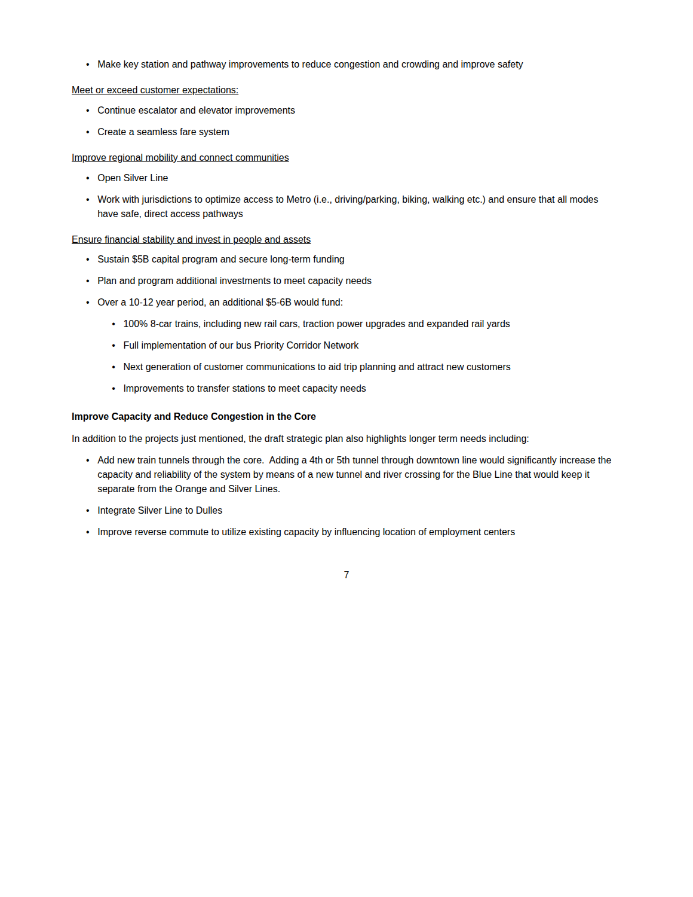Make key station and pathway improvements to reduce congestion and crowding and improve safety
Meet or exceed customer expectations:
Continue escalator and elevator improvements
Create a seamless fare system
Improve regional mobility and connect communities
Open Silver Line
Work with jurisdictions to optimize access to Metro (i.e., driving/parking, biking, walking etc.) and ensure that all modes have safe, direct access pathways
Ensure financial stability and invest in people and assets
Sustain $5B capital program and secure long-term funding
Plan and program additional investments to meet capacity needs
Over a 10-12 year period, an additional $5-6B would fund:
100% 8-car trains, including new rail cars, traction power upgrades and expanded rail yards
Full implementation of our bus Priority Corridor Network
Next generation of customer communications to aid trip planning and attract new customers
Improvements to transfer stations to meet capacity needs
Improve Capacity and Reduce Congestion in the Core
In addition to the projects just mentioned, the draft strategic plan also highlights longer term needs including:
Add new train tunnels through the core. Adding a 4th or 5th tunnel through downtown line would significantly increase the capacity and reliability of the system by means of a new tunnel and river crossing for the Blue Line that would keep it separate from the Orange and Silver Lines.
Integrate Silver Line to Dulles
Improve reverse commute to utilize existing capacity by influencing location of employment centers
7